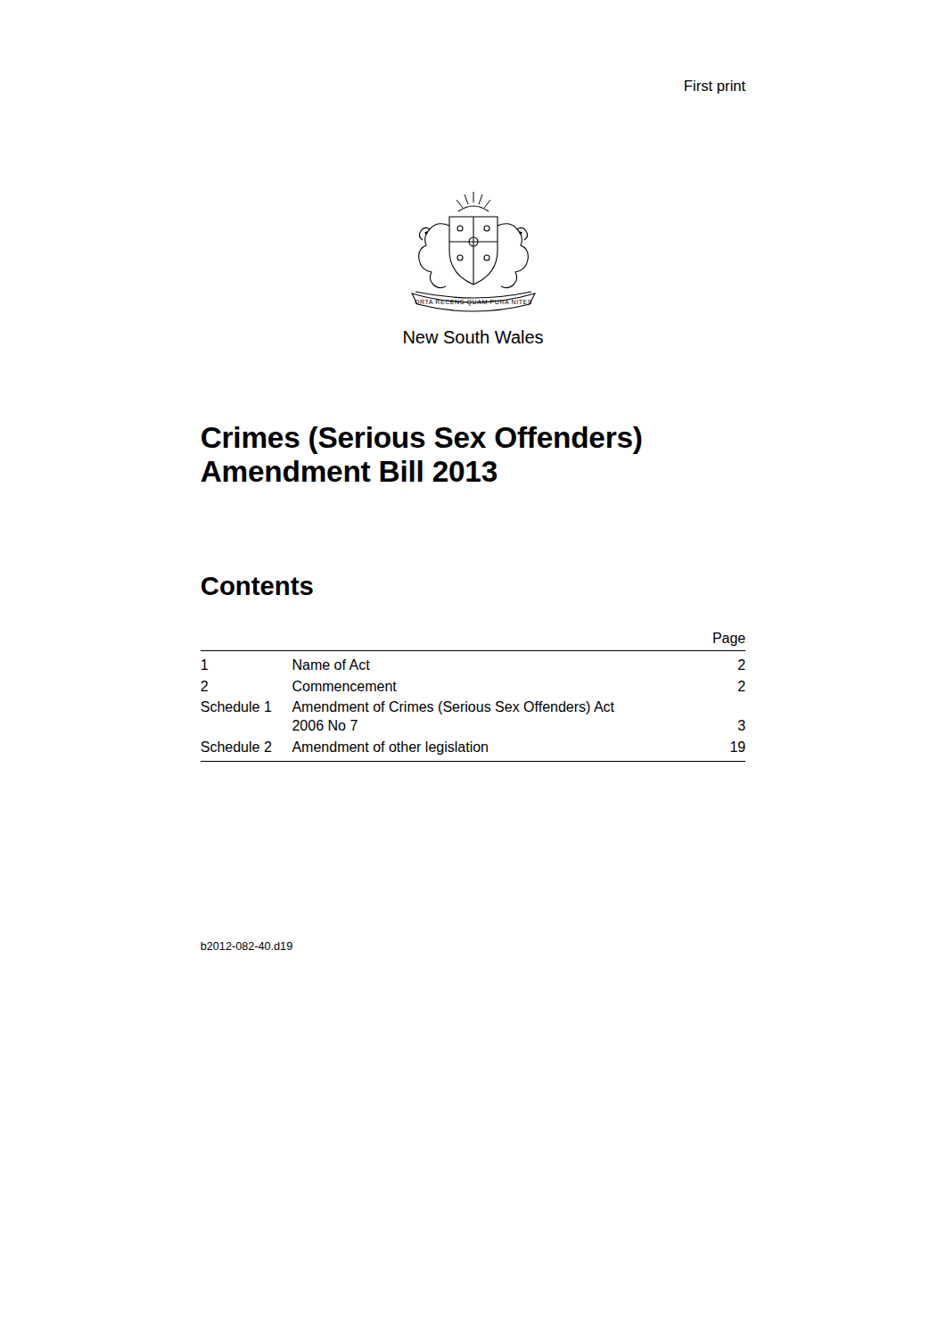First print
ORTA RECENS QUAM PURA NITES
New South Wales
Crimes (Serious Sex Offenders)
Amendment Bill 2013
Contents
| | | Page |
| 1 | Name of Act | 2 |
| 2 | Commencement | 2 |
| Schedule 1 | Amendment of Crimes (Serious Sex Offenders) Act 2006 No 7 | 3 |
| Schedule 2 | Amendment of other legislation | 19 |
b2012-082-40.d19